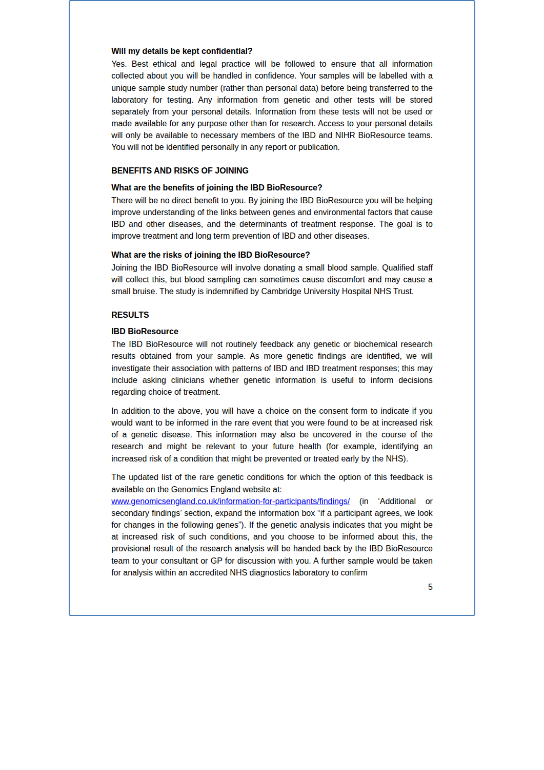Will my details be kept confidential?
Yes. Best ethical and legal practice will be followed to ensure that all information collected about you will be handled in confidence. Your samples will be labelled with a unique sample study number (rather than personal data) before being transferred to the laboratory for testing. Any information from genetic and other tests will be stored separately from your personal details. Information from these tests will not be used or made available for any purpose other than for research. Access to your personal details will only be available to necessary members of the IBD and NIHR BioResource teams. You will not be identified personally in any report or publication.
BENEFITS AND RISKS OF JOINING
What are the benefits of joining the IBD BioResource?
There will be no direct benefit to you. By joining the IBD BioResource you will be helping improve understanding of the links between genes and environmental factors that cause IBD and other diseases, and the determinants of treatment response. The goal is to improve treatment and long term prevention of IBD and other diseases.
What are the risks of joining the IBD BioResource?
Joining the IBD BioResource will involve donating a small blood sample. Qualified staff will collect this, but blood sampling can sometimes cause discomfort and may cause a small bruise. The study is indemnified by Cambridge University Hospital NHS Trust.
RESULTS
IBD BioResource
The IBD BioResource will not routinely feedback any genetic or biochemical research results obtained from your sample. As more genetic findings are identified, we will investigate their association with patterns of IBD and IBD treatment responses; this may include asking clinicians whether genetic information is useful to inform decisions regarding choice of treatment.
In addition to the above, you will have a choice on the consent form to indicate if you would want to be informed in the rare event that you were found to be at increased risk of a genetic disease. This information may also be uncovered in the course of the research and might be relevant to your future health (for example, identifying an increased risk of a condition that might be prevented or treated early by the NHS).
The updated list of the rare genetic conditions for which the option of this feedback is available on the Genomics England website at:
www.genomicsengland.co.uk/information-for-participants/findings/ (in ‘Additional or secondary findings’ section, expand the information box “if a participant agrees, we look for changes in the following genes”). If the genetic analysis indicates that you might be at increased risk of such conditions, and you choose to be informed about this, the provisional result of the research analysis will be handed back by the IBD BioResource team to your consultant or GP for discussion with you. A further sample would be taken for analysis within an accredited NHS diagnostics laboratory to confirm
5